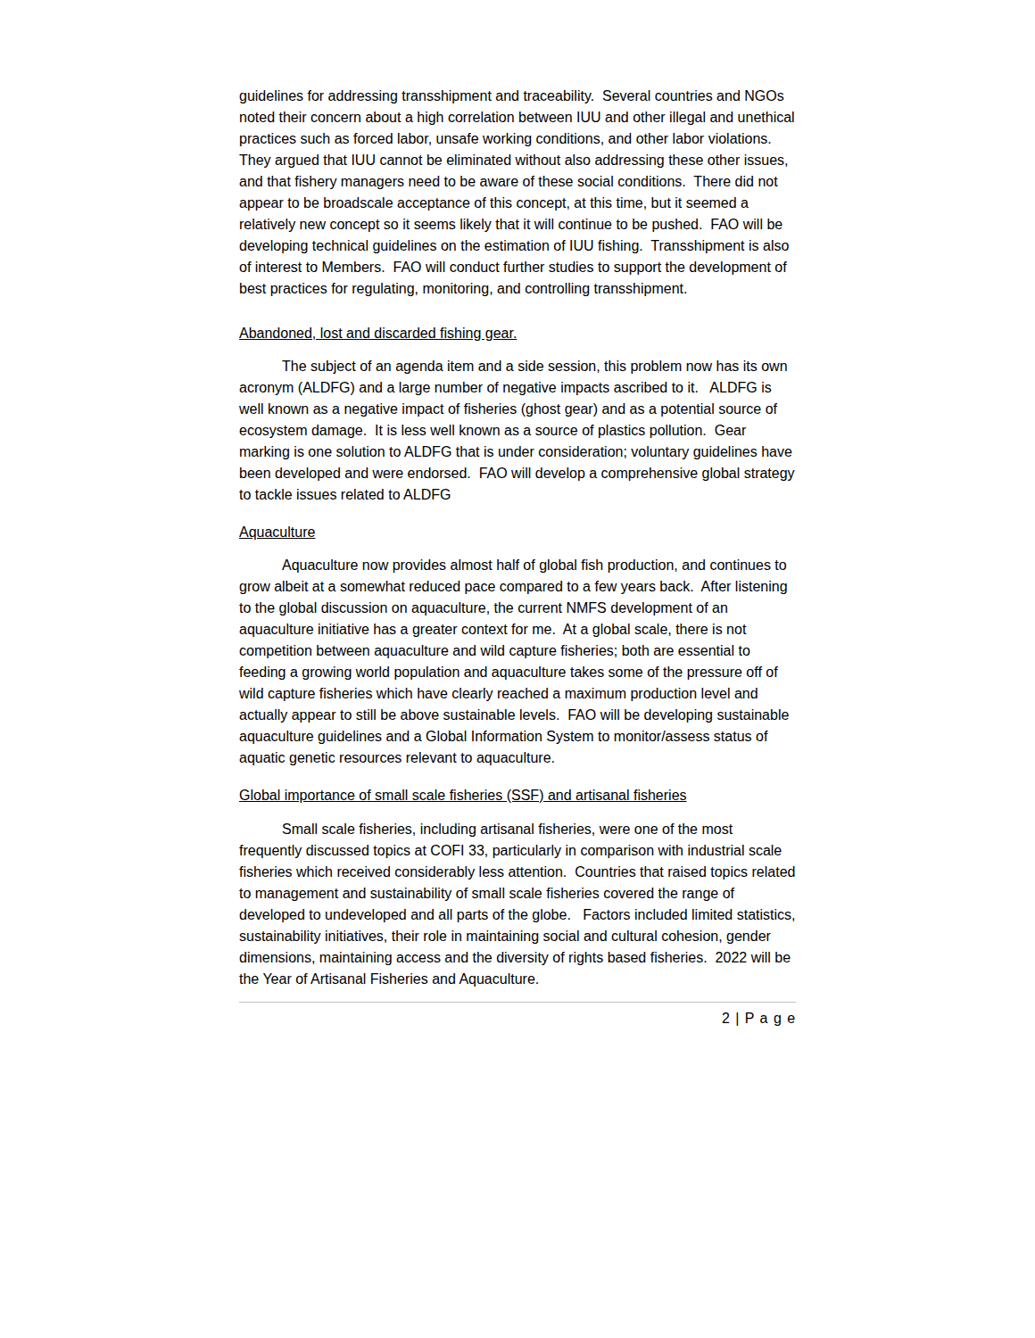guidelines for addressing transshipment and traceability. Several countries and NGOs noted their concern about a high correlation between IUU and other illegal and unethical practices such as forced labor, unsafe working conditions, and other labor violations. They argued that IUU cannot be eliminated without also addressing these other issues, and that fishery managers need to be aware of these social conditions. There did not appear to be broadscale acceptance of this concept, at this time, but it seemed a relatively new concept so it seems likely that it will continue to be pushed. FAO will be developing technical guidelines on the estimation of IUU fishing. Transshipment is also of interest to Members. FAO will conduct further studies to support the development of best practices for regulating, monitoring, and controlling transshipment.
Abandoned, lost and discarded fishing gear.
The subject of an agenda item and a side session, this problem now has its own acronym (ALDFG) and a large number of negative impacts ascribed to it. ALDFG is well known as a negative impact of fisheries (ghost gear) and as a potential source of ecosystem damage. It is less well known as a source of plastics pollution. Gear marking is one solution to ALDFG that is under consideration; voluntary guidelines have been developed and were endorsed. FAO will develop a comprehensive global strategy to tackle issues related to ALDFG
Aquaculture
Aquaculture now provides almost half of global fish production, and continues to grow albeit at a somewhat reduced pace compared to a few years back. After listening to the global discussion on aquaculture, the current NMFS development of an aquaculture initiative has a greater context for me. At a global scale, there is not competition between aquaculture and wild capture fisheries; both are essential to feeding a growing world population and aquaculture takes some of the pressure off of wild capture fisheries which have clearly reached a maximum production level and actually appear to still be above sustainable levels. FAO will be developing sustainable aquaculture guidelines and a Global Information System to monitor/assess status of aquatic genetic resources relevant to aquaculture.
Global importance of small scale fisheries (SSF) and artisanal fisheries
Small scale fisheries, including artisanal fisheries, were one of the most frequently discussed topics at COFI 33, particularly in comparison with industrial scale fisheries which received considerably less attention. Countries that raised topics related to management and sustainability of small scale fisheries covered the range of developed to undeveloped and all parts of the globe. Factors included limited statistics, sustainability initiatives, their role in maintaining social and cultural cohesion, gender dimensions, maintaining access and the diversity of rights based fisheries. 2022 will be the Year of Artisanal Fisheries and Aquaculture.
2 | P a g e